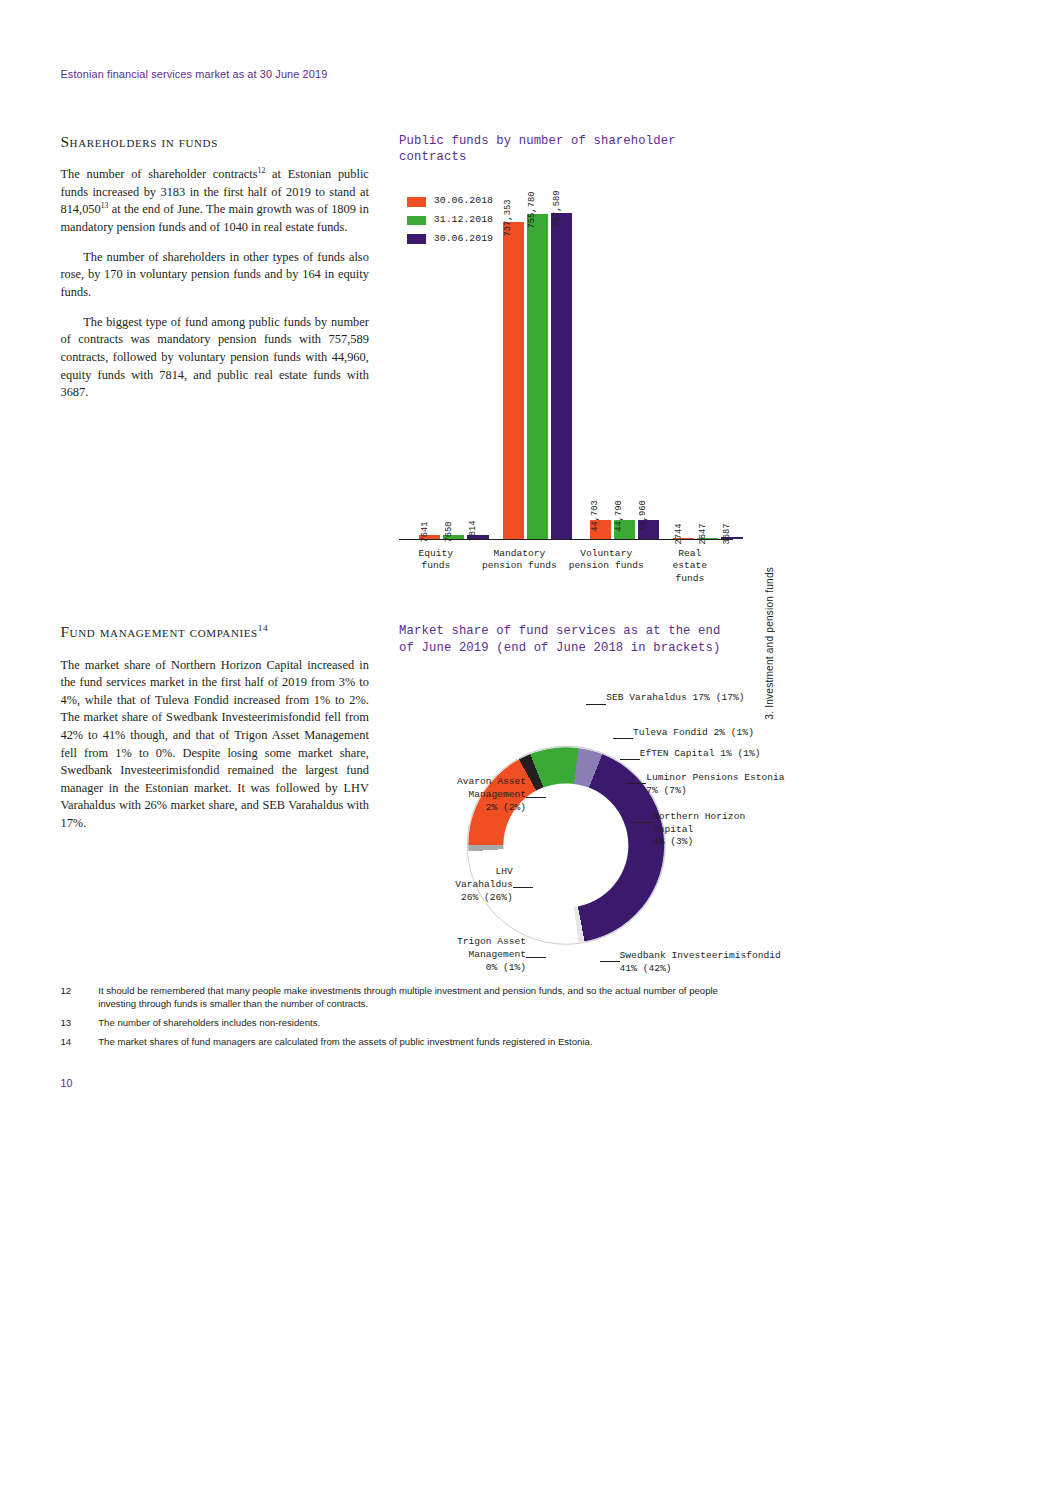Estonian financial services market as at 30 June 2019
3. Investment and pension funds
Shareholders in funds
The number of shareholder contracts12 at Estonian public funds increased by 3183 in the first half of 2019 to stand at 814,05013 at the end of June. The main growth was of 1809 in mandatory pension funds and of 1040 in real estate funds.
The number of shareholders in other types of funds also rose, by 170 in voluntary pension funds and by 164 in equity funds.
The biggest type of fund among public funds by number of contracts was mandatory pension funds with 757,589 contracts, followed by voluntary pension funds with 44,960, equity funds with 7814, and public real estate funds with 3687.
Public funds by number of shareholder contracts
30.06.2018
31.12.2018
30.06.2019
7641
7650
7814
737,353
755,780
757,589
44,703
44,790
44,960
2744
2647
3687
Equity
funds
Mandatory
pension funds
Voluntary
pension funds
Real estate
funds
Fund management companies14
The market share of Northern Horizon Capital increased in the fund services market in the first half of 2019 from 3% to 4%, while that of Tuleva Fondid increased from 1% to 2%. The market share of Swedbank Investeerimisfondid fell from 42% to 41% though, and that of Trigon Asset Management fell from 1% to 0%. Despite losing some market share, Swedbank Investeerimisfondid remained the largest fund manager in the Estonian market. It was followed by LHV Varahaldus with 26% market share, and SEB Varahaldus with 17%.
Market share of fund services as at the end
of June 2019 (end of June 2018 in brackets)
SEB Varahaldus 17% (17%)
Tuleva Fondid 2% (1%)
EfTEN Capital 1% (1%)
Luminor Pensions Estonia
7% (7%)
Northern Horizon
Capital
4% (3%)
Swedbank Investeerimisfondid
41% (42%)
Avaron Asset
Management
2% (2%)
LHV
Varahaldus
26% (26%)
Trigon Asset
Management
0% (1%)
12
It should be remembered that many people make investments through multiple investment and pension funds, and so the actual number of people investing through funds is smaller than the number of contracts.
13
The number of shareholders includes non-residents.
14
The market shares of fund managers are calculated from the assets of public investment funds registered in Estonia.
10